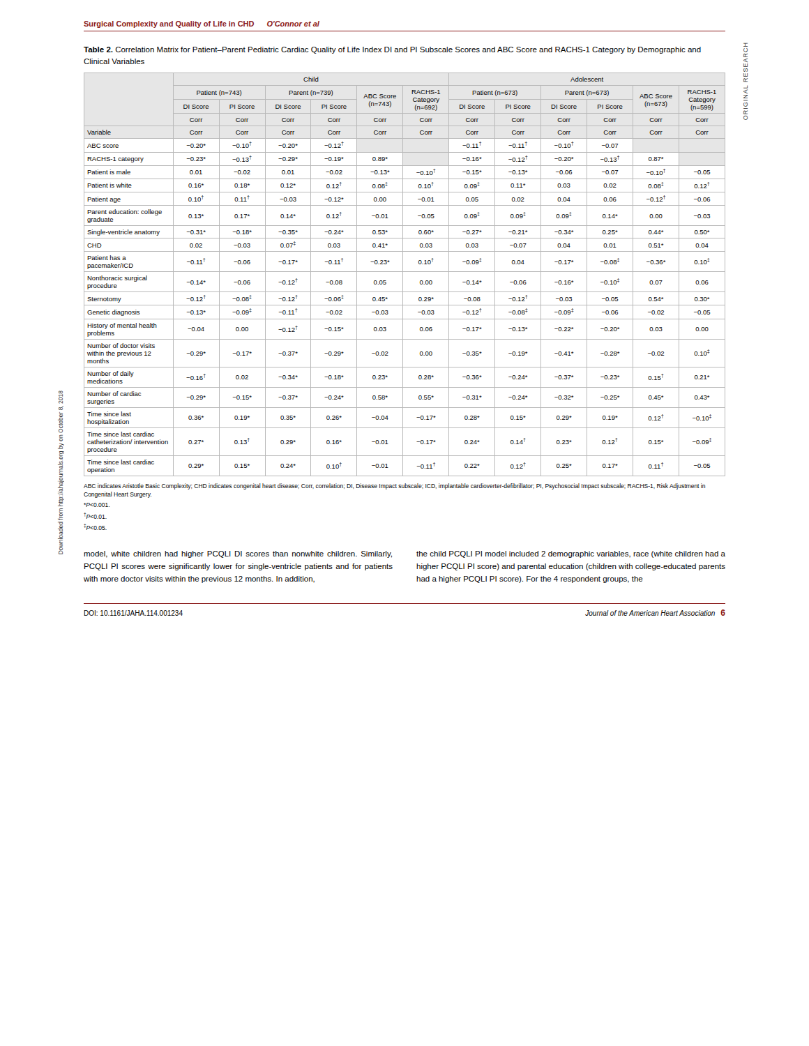ORIGINAL RESEARCH
Downloaded from http://ahajournals.org by on October 8, 2018
Surgical Complexity and Quality of Life in CHDO'Connor et al
Table 2. Correlation Matrix for Patient–Parent Pediatric Cardiac Quality of Life Index DI and PI Subscale Scores and ABC Score and RACHS-1 Category by Demographic and Clinical Variables
| | Child | Adolescent |
| --- | --- | --- |
| Patient (n=743) | Parent (n=739) | ABC Score (n=743) | RACHS-1 Category (n=692) | Patient (n=673) | Parent (n=673) | ABC Score (n=673) | RACHS-1 Category (n=599) |
| DI Score | PI Score | DI Score | PI Score | DI Score | PI Score | DI Score | PI Score |
| Corr | Corr | Corr | Corr | Corr | Corr | Corr | Corr | Corr | Corr | Corr | Corr |
| Variable | Corr | Corr | Corr | Corr | Corr | Corr | Corr | Corr | Corr | Corr | Corr | Corr |
| ABC score | −0.20* | −0.10 † | −0.20* | −0.12 † | | | −0.11 † | −0.11 † | −0.10 † | −0.07 | | |
| RACHS-1 category | −0.23* | −0.13 † | −0.29* | −0.19* | 0.89* | | −0.16* | −0.12 † | −0.20* | −0.13 † | 0.87* | |
| Patient is male | 0.01 | −0.02 | 0.01 | −0.02 | −0.13* | −0.10 † | −0.15* | −0.13* | −0.06 | −0.07 | −0.10 † | −0.05 |
| Patient is white | 0.16* | 0.18* | 0.12* | 0.12 † | 0.08 ‡ | 0.10 † | 0.09 ‡ | 0.11* | 0.03 | 0.02 | 0.08 ‡ | 0.12 † |
| Patient age | 0.10 † | 0.11 † | −0.03 | −0.12* | 0.00 | −0.01 | 0.05 | 0.02 | 0.04 | 0.06 | −0.12 † | −0.06 |
| Parent education: college graduate | 0.13* | 0.17* | 0.14* | 0.12 † | −0.01 | −0.05 | 0.09 ‡ | 0.09 ‡ | 0.09 ‡ | 0.14* | 0.00 | −0.03 |
| Single-ventricle anatomy | −0.31* | −0.18* | −0.35* | −0.24* | 0.53* | 0.60* | −0.27* | −0.21* | −0.34* | 0.25* | 0.44* | 0.50* |
| CHD | 0.02 | −0.03 | 0.07 ‡ | 0.03 | 0.41* | 0.03 | 0.03 | −0.07 | 0.04 | 0.01 | 0.51* | 0.04 |
| Patient has a pacemaker/ICD | −0.11 † | −0.06 | −0.17* | −0.11 † | −0.23* | 0.10 † | −0.09 ‡ | 0.04 | −0.17* | −0.08 ‡ | −0.36* | 0.10 ‡ |
| Nonthoracic surgical procedure | −0.14* | −0.06 | −0.12 † | −0.08 | 0.05 | 0.00 | −0.14* | −0.06 | −0.16* | −0.10 ‡ | 0.07 | 0.06 |
| Sternotomy | −0.12 † | −0.08 ‡ | −0.12 † | −0.06 ‡ | 0.45* | 0.29* | −0.08 | −0.12 † | −0.03 | −0.05 | 0.54* | 0.30* |
| Genetic diagnosis | −0.13* | −0.09 ‡ | −0.11 † | −0.02 | −0.03 | −0.03 | −0.12 † | −0.08 ‡ | −0.09 ‡ | −0.06 | −0.02 | −0.05 |
| History of mental health problems | −0.04 | 0.00 | −0.12 † | −0.15* | 0.03 | 0.06 | −0.17* | −0.13* | −0.22* | −0.20* | 0.03 | 0.00 |
| Number of doctor visits within the previous 12 months | −0.29* | −0.17* | −0.37* | −0.29* | −0.02 | 0.00 | −0.35* | −0.19* | −0.41* | −0.28* | −0.02 | 0.10 ‡ |
| Number of daily medications | −0.16 † | 0.02 | −0.34* | −0.18* | 0.23* | 0.28* | −0.36* | −0.24* | −0.37* | −0.23* | 0.15 † | 0.21* |
| Number of cardiac surgeries | −0.29* | −0.15* | −0.37* | −0.24* | 0.58* | 0.55* | −0.31* | −0.24* | −0.32* | −0.25* | 0.45* | 0.43* |
| Time since last hospitalization | 0.36* | 0.19* | 0.35* | 0.26* | −0.04 | −0.17* | 0.28* | 0.15* | 0.29* | 0.19* | 0.12 † | −0.10 ‡ |
| Time since last cardiac catheterization/ intervention procedure | 0.27* | 0.13 † | 0.29* | 0.16* | −0.01 | −0.17* | 0.24* | 0.14 † | 0.23* | 0.12 † | 0.15* | −0.09 ‡ |
| Time since last cardiac operation | 0.29* | 0.15* | 0.24* | 0.10 † | −0.01 | −0.11 † | 0.22* | 0.12 † | 0.25* | 0.17* | 0.11 † | −0.05 |
ABC indicates Aristotle Basic Complexity; CHD indicates congenital heart disease; Corr, correlation; DI, Disease Impact subscale; ICD, implantable cardioverter-defibrillator; PI, Psychosocial Impact subscale; RACHS-1, Risk Adjustment in Congenital Heart Surgery.
*P<0.001.
†P<0.01.
‡P<0.05.
model, white children had higher PCQLI DI scores than nonwhite children. Similarly, PCQLI PI scores were significantly lower for single-ventricle patients and for patients with more doctor visits within the previous 12 months. In addition,
the child PCQLI PI model included 2 demographic variables, race (white children had a higher PCQLI PI score) and parental education (children with college-educated parents had a higher PCQLI PI score). For the 4 respondent groups, the
DOI: 10.1161/JAHA.114.001234
Journal of the American Heart Association 6